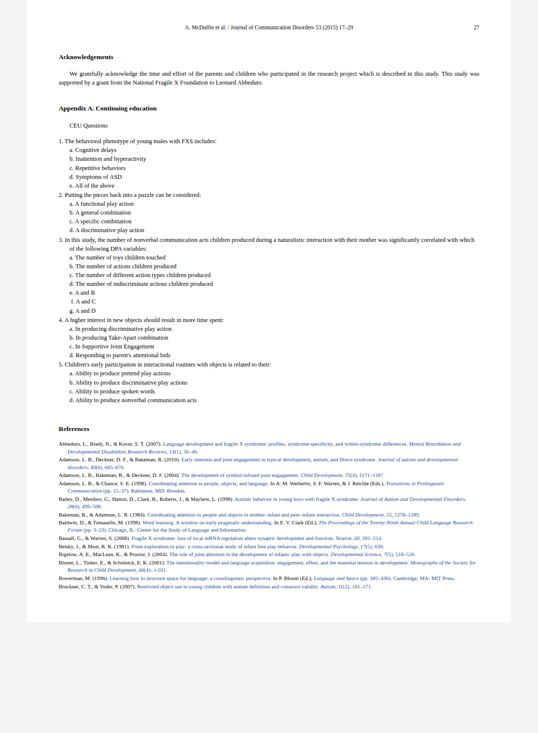A. McDuffie et al. / Journal of Communication Disorders 53 (2015) 17–29 27
Acknowledgements
We gratefully acknowledge the time and effort of the parents and children who participated in the research project which is described in this study. This study was supported by a grant from the National Fragile X Foundation to Leonard Abbeduto.
Appendix A. Continuing education
CEU Questions
1. The behavioral phenotype of young males with FXS includes:
a. Cognitive delays
b. Inattention and hyperactivity
c. Repetitive behaviors
d. Symptoms of ASD
e. All of the above
2. Putting the pieces back into a puzzle can be considered:
a. A functional play action
b. A general combination
c. A specific combination
d. A discriminative play action
3. In this study, the number of nonverbal communication acts children produced during a naturalistic interaction with their mother was significantly correlated with which of the following DPA variables:
a. The number of toys children touched
b. The number of actions children produced
c. The number of different action types children produced
d. The number of indiscriminate actions children produced
e. A and B
f. A and C
g. A and D
4. A higher interest in new objects should result in more time spent:
a. In producing discriminative play action
b. In producing Take-Apart combination
c. In Supportive Joint Engagement
d. Responding to parent's attentional bids
5. Children's early participation in interactional routines with objects is related to their:
a. Ability to produce pretend play actions
b. Ability to produce discriminative play actions
c. Ability to produce spoken words
d. Ability to produce nonverbal communication acts
References
Abbeduto, L., Brady, N., & Kover, S. T. (2007). Language development and fragile X syndrome: profiles, syndrome-specificity, and within-syndrome differences. Mental Retardation and Developmental Disabilities Research Reviews, 13(1), 36–46.
Adamson, L. B., Deckner, D. F., & Bakeman, R. (2010). Early interests and joint engagement in typical development, autism, and Down syndrome. Journal of autism and developmental disorders, 40(6), 665–676.
Adamson, L. B., Bakeman, R., & Deckner, D. F. (2004). The development of symbol-infused joint engagement. Child Development, 75(4), 1171–1187.
Adamson, L. B., & Chance, S. E. (1998). Coordinating attention to people, objects, and language. In A. M. Wetherby, S. F. Warren, & J. Reichle (Eds.), Transitions in Prelinguistic Communication (pp. 15–37). Baltimore, MD: Brookes.
Bailey, D., Mesibov, G., Hatton, D., Clark, R., Roberts, J., & Mayhew, L. (1998). Autistic behavior in young boys with fragile X syndrome. Journal of Autism and Developmental Disorders, 28(6), 499–508.
Bakeman, R., & Adamson, L. B. (1984). Coordinating attention to people and objects in mother–infant and peer–infant interaction. Child Development, 55, 1278–1289.
Baldwin, D., & Tomasello, M. (1998). Word learning: A window on early pragmatic understanding. In E. V. Clark (Ed.), The Proceedings of the Twenty-Ninth Annual Child Language Research Forum (pp. 3–23). Chicago, IL: Center for the Study of Language and Information.
Bassall, G., & Warren, S. (2008). Fragile X syndrome: loss of local mRNA regulation alters synaptic development and function. Neuron, 60, 201–214.
Belsky, J., & Most, R. K. (1981). From exploration to play: a cross-sectional study of infant free play behavior. Developmental Psychology, 17(5), 630.
Bigelow, A. E., MacLean, K., & Proctor, J. (2004). The role of joint attention in the development of infants' play with objects. Developmental Science, 7(5), 518–526.
Bloom, L., Tinker, E., & Scholnick, E. K. (2001). The intentionality model and language acquisition: engagement, effort, and the essential tension in development. Monographs of the Society for Research in Child Development, 66(4).. i-101.
Bowerman, M. (1996). Learning how to structure space for language: a crosslinguistic perspective. In P. Bloom (Ed.), Language and Space (pp. 385–436). Cambridge, MA: MIT Press.
Bruckner, C. T., & Yoder, P. (2007). Restricted object use in young children with autism definition and construct validity. Autism, 11(2), 161–171.